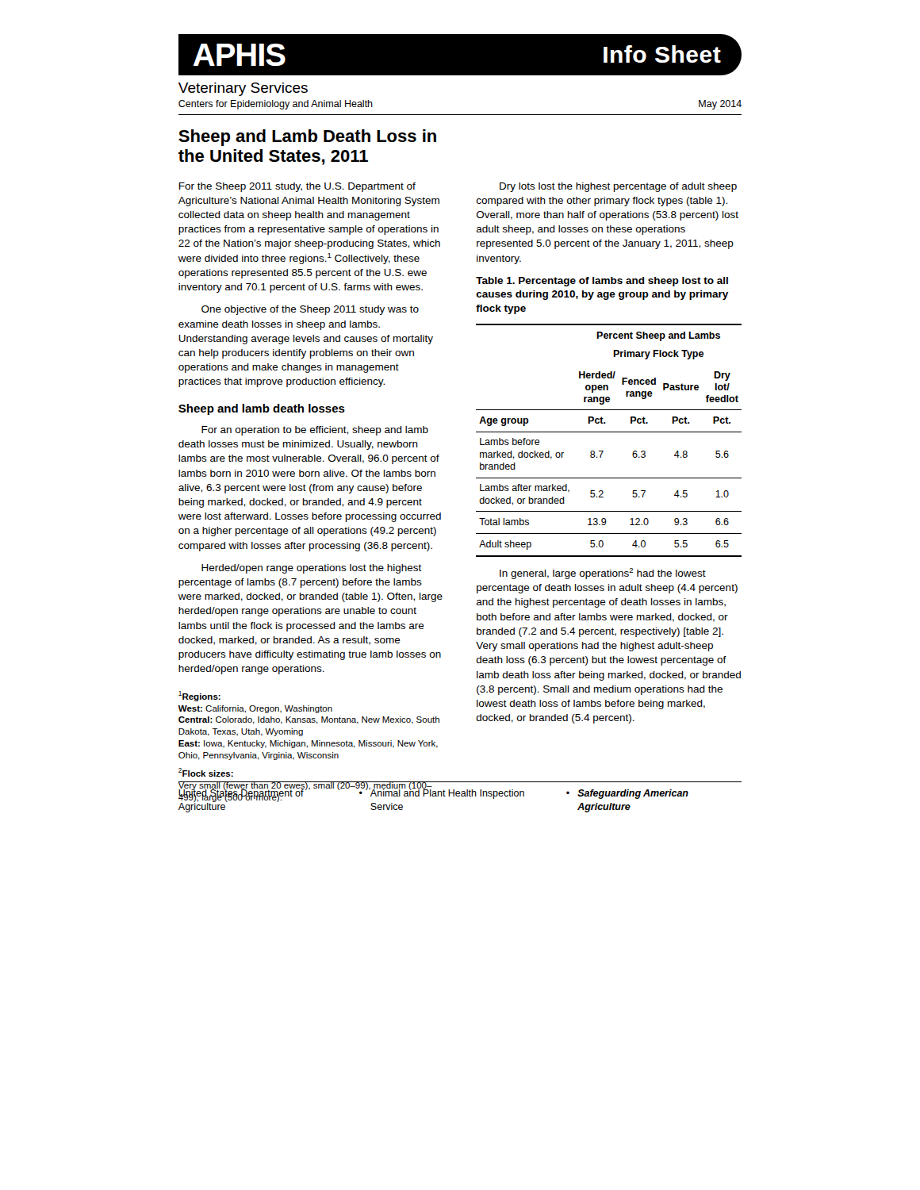APHIS
Info Sheet
Veterinary Services
Centers for Epidemiology and Animal Health May 2014
Sheep and Lamb Death Loss in
the United States, 2011
For the Sheep 2011 study, the U.S. Department of Agriculture’s National Animal Health Monitoring System collected data on sheep health and management practices from a representative sample of operations in 22 of the Nation’s major sheep-producing States, which were divided into three regions.1 Collectively, these operations represented 85.5 percent of the U.S. ewe inventory and 70.1 percent of U.S. farms with ewes.
One objective of the Sheep 2011 study was to examine death losses in sheep and lambs. Understanding average levels and causes of mortality can help producers identify problems on their own operations and make changes in management practices that improve production efficiency.
Sheep and lamb death losses
For an operation to be efficient, sheep and lamb death losses must be minimized. Usually, newborn lambs are the most vulnerable. Overall, 96.0 percent of lambs born in 2010 were born alive. Of the lambs born alive, 6.3 percent were lost (from any cause) before being marked, docked, or branded, and 4.9 percent were lost afterward. Losses before processing occurred on a higher percentage of all operations (49.2 percent) compared with losses after processing (36.8 percent).
Herded/open range operations lost the highest percentage of lambs (8.7 percent) before the lambs were marked, docked, or branded (table 1). Often, large herded/open range operations are unable to count lambs until the flock is processed and the lambs are docked, marked, or branded. As a result, some producers have difficulty estimating true lamb losses on herded/open range operations.
1Regions:
West: California, Oregon, Washington
Central: Colorado, Idaho, Kansas, Montana, New Mexico, South Dakota, Texas, Utah, Wyoming
East: Iowa, Kentucky, Michigan, Minnesota, Missouri, New York, Ohio, Pennsylvania, Virginia, Wisconsin
2Flock sizes:
Very small (fewer than 20 ewes), small (20–99), medium (100–499), large (500 or more).
Dry lots lost the highest percentage of adult sheep compared with the other primary flock types (table 1). Overall, more than half of operations (53.8 percent) lost adult sheep, and losses on these operations represented 5.0 percent of the January 1, 2011, sheep inventory.
Table 1. Percentage of lambs and sheep lost to all causes during 2010, by age group and by primary flock type
| | Percent Sheep and Lambs |
| --- | --- |
| | Primary Flock Type |
| | Herded/ open range | Fenced range | Pasture | Dry lot/ feedlot |
| Age group | Pct. | Pct. | Pct. | Pct. |
| Lambs before marked, docked, or branded | 8.7 | 6.3 | 4.8 | 5.6 |
| Lambs after marked, docked, or branded | 5.2 | 5.7 | 4.5 | 1.0 |
| Total lambs | 13.9 | 12.0 | 9.3 | 6.6 |
| Adult sheep | 5.0 | 4.0 | 5.5 | 6.5 |
In general, large operations2 had the lowest percentage of death losses in adult sheep (4.4 percent) and the highest percentage of death losses in lambs, both before and after lambs were marked, docked, or branded (7.2 and 5.4 percent, respectively) [table 2]. Very small operations had the highest adult-sheep death loss (6.3 percent) but the lowest percentage of lamb death loss after being marked, docked, or branded (3.8 percent). Small and medium operations had the lowest death loss of lambs before being marked, docked, or branded (5.4 percent).
United States Department of Agriculture • Animal and Plant Health Inspection Service • Safeguarding American Agriculture